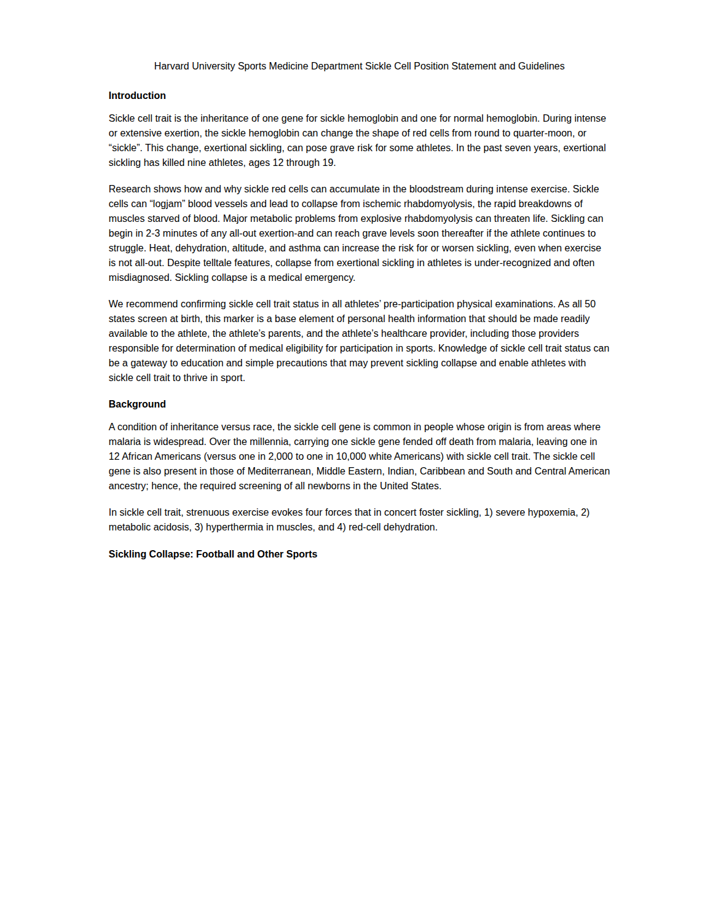Harvard University Sports Medicine Department Sickle Cell Position Statement and Guidelines
Introduction
Sickle cell trait is the inheritance of one gene for sickle hemoglobin and one for normal hemoglobin. During intense or extensive exertion, the sickle hemoglobin can change the shape of red cells from round to quarter-moon, or “sickle”. This change, exertional sickling, can pose grave risk for some athletes. In the past seven years, exertional sickling has killed nine athletes, ages 12 through 19.
Research shows how and why sickle red cells can accumulate in the bloodstream during intense exercise. Sickle cells can “logjam” blood vessels and lead to collapse from ischemic rhabdomyolysis, the rapid breakdowns of muscles starved of blood. Major metabolic problems from explosive rhabdomyolysis can threaten life. Sickling can begin in 2-3 minutes of any all-out exertion-and can reach grave levels soon thereafter if the athlete continues to struggle. Heat, dehydration, altitude, and asthma can increase the risk for or worsen sickling, even when exercise is not all-out. Despite telltale features, collapse from exertional sickling in athletes is under-recognized and often misdiagnosed. Sickling collapse is a medical emergency.
We recommend confirming sickle cell trait status in all athletes’ pre-participation physical examinations. As all 50 states screen at birth, this marker is a base element of personal health information that should be made readily available to the athlete, the athlete’s parents, and the athlete’s healthcare provider, including those providers responsible for determination of medical eligibility for participation in sports. Knowledge of sickle cell trait status can be a gateway to education and simple precautions that may prevent sickling collapse and enable athletes with sickle cell trait to thrive in sport.
Background
A condition of inheritance versus race, the sickle cell gene is common in people whose origin is from areas where malaria is widespread. Over the millennia, carrying one sickle gene fended off death from malaria, leaving one in 12 African Americans (versus one in 2,000 to one in 10,000 white Americans) with sickle cell trait. The sickle cell gene is also present in those of Mediterranean, Middle Eastern, Indian, Caribbean and South and Central American ancestry; hence, the required screening of all newborns in the United States.
In sickle cell trait, strenuous exercise evokes four forces that in concert foster sickling, 1) severe hypoxemia, 2) metabolic acidosis, 3) hyperthermia in muscles, and 4) red-cell dehydration.
Sickling Collapse: Football and Other Sports